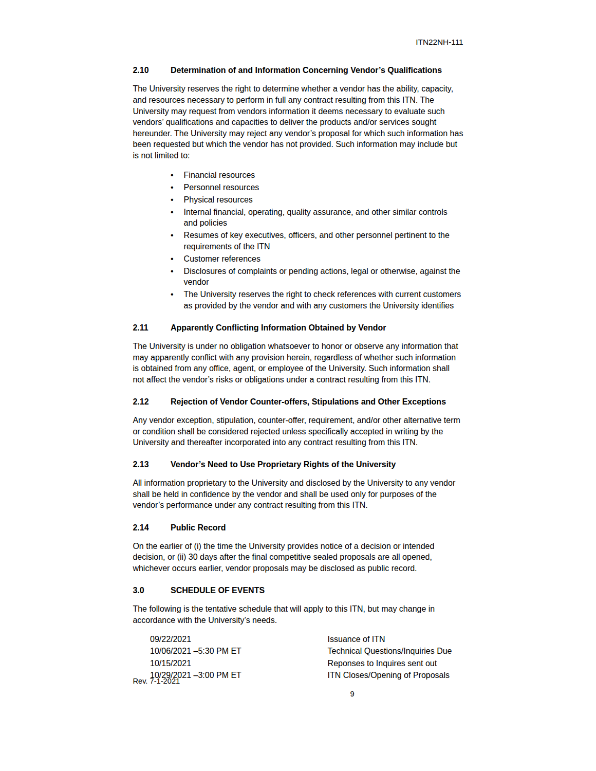ITN22NH-111
2.10 Determination of and Information Concerning Vendor’s Qualifications
The University reserves the right to determine whether a vendor has the ability, capacity, and resources necessary to perform in full any contract resulting from this ITN. The University may request from vendors information it deems necessary to evaluate such vendors’ qualifications and capacities to deliver the products and/or services sought hereunder. The University may reject any vendor’s proposal for which such information has been requested but which the vendor has not provided. Such information may include but is not limited to:
Financial resources
Personnel resources
Physical resources
Internal financial, operating, quality assurance, and other similar controls and policies
Resumes of key executives, officers, and other personnel pertinent to the requirements of the ITN
Customer references
Disclosures of complaints or pending actions, legal or otherwise, against the vendor
The University reserves the right to check references with current customers as provided by the vendor and with any customers the University identifies
2.11 Apparently Conflicting Information Obtained by Vendor
The University is under no obligation whatsoever to honor or observe any information that may apparently conflict with any provision herein, regardless of whether such information is obtained from any office, agent, or employee of the University. Such information shall not affect the vendor’s risks or obligations under a contract resulting from this ITN.
2.12 Rejection of Vendor Counter-offers, Stipulations and Other Exceptions
Any vendor exception, stipulation, counter-offer, requirement, and/or other alternative term or condition shall be considered rejected unless specifically accepted in writing by the University and thereafter incorporated into any contract resulting from this ITN.
2.13 Vendor’s Need to Use Proprietary Rights of the University
All information proprietary to the University and disclosed by the University to any vendor shall be held in confidence by the vendor and shall be used only for purposes of the vendor’s performance under any contract resulting from this ITN.
2.14 Public Record
On the earlier of (i) the time the University provides notice of a decision or intended decision, or (ii) 30 days after the final competitive sealed proposals are all opened, whichever occurs earlier, vendor proposals may be disclosed as public record.
3.0 SCHEDULE OF EVENTS
The following is the tentative schedule that will apply to this ITN, but may change in accordance with the University’s needs.
09/22/2021
Issuance of ITN
10/06/2021 –5:30 PM ET
Technical Questions/Inquiries Due
10/15/2021
Reponses to Inquires sent out
10/29/2021 –3:00 PM ET
ITN Closes/Opening of Proposals
Rev. 7-1-2021
9